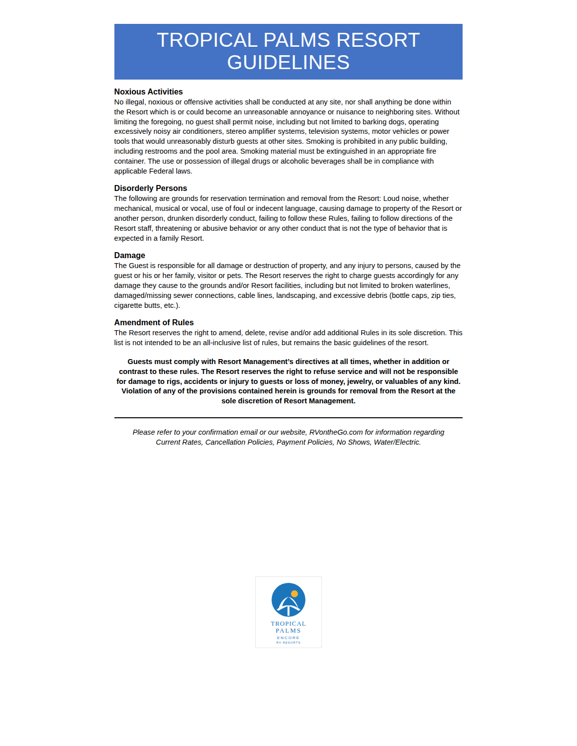TROPICAL PALMS RESORT GUIDELINES
Noxious Activities
No illegal, noxious or offensive activities shall be conducted at any site, nor shall anything be done within the Resort which is or could become an unreasonable annoyance or nuisance to neighboring sites. Without limiting the foregoing, no guest shall permit noise, including but not limited to barking dogs, operating excessively noisy air conditioners, stereo amplifier systems, television systems, motor vehicles or power tools that would unreasonably disturb guests at other sites. Smoking is prohibited in any public building, including restrooms and the pool area. Smoking material must be extinguished in an appropriate fire container. The use or possession of illegal drugs or alcoholic beverages shall be in compliance with applicable Federal laws.
Disorderly Persons
The following are grounds for reservation termination and removal from the Resort: Loud noise, whether mechanical, musical or vocal, use of foul or indecent language, causing damage to property of the Resort or another person, drunken disorderly conduct, failing to follow these Rules, failing to follow directions of the Resort staff, threatening or abusive behavior or any other conduct that is not the type of behavior that is expected in a family Resort.
Damage
The Guest is responsible for all damage or destruction of property, and any injury to persons, caused by the guest or his or her family, visitor or pets. The Resort reserves the right to charge guests accordingly for any damage they cause to the grounds and/or Resort facilities, including but not limited to broken waterlines, damaged/missing sewer connections, cable lines, landscaping, and excessive debris (bottle caps, zip ties, cigarette butts, etc.).
Amendment of Rules
The Resort reserves the right to amend, delete, revise and/or add additional Rules in its sole discretion. This list is not intended to be an all-inclusive list of rules, but remains the basic guidelines of the resort.
Guests must comply with Resort Management’s directives at all times, whether in addition or contrast to these rules. The Resort reserves the right to refuse service and will not be responsible for damage to rigs, accidents or injury to guests or loss of money, jewelry, or valuables of any kind. Violation of any of the provisions contained herein is grounds for removal from the Resort at the sole discretion of Resort Management.
Please refer to your confirmation email or our website, RVontheGo.com for information regarding Current Rates, Cancellation Policies, Payment Policies, No Shows, Water/Electric.
TROPICAL PALMS ENCORE RV RESORTS